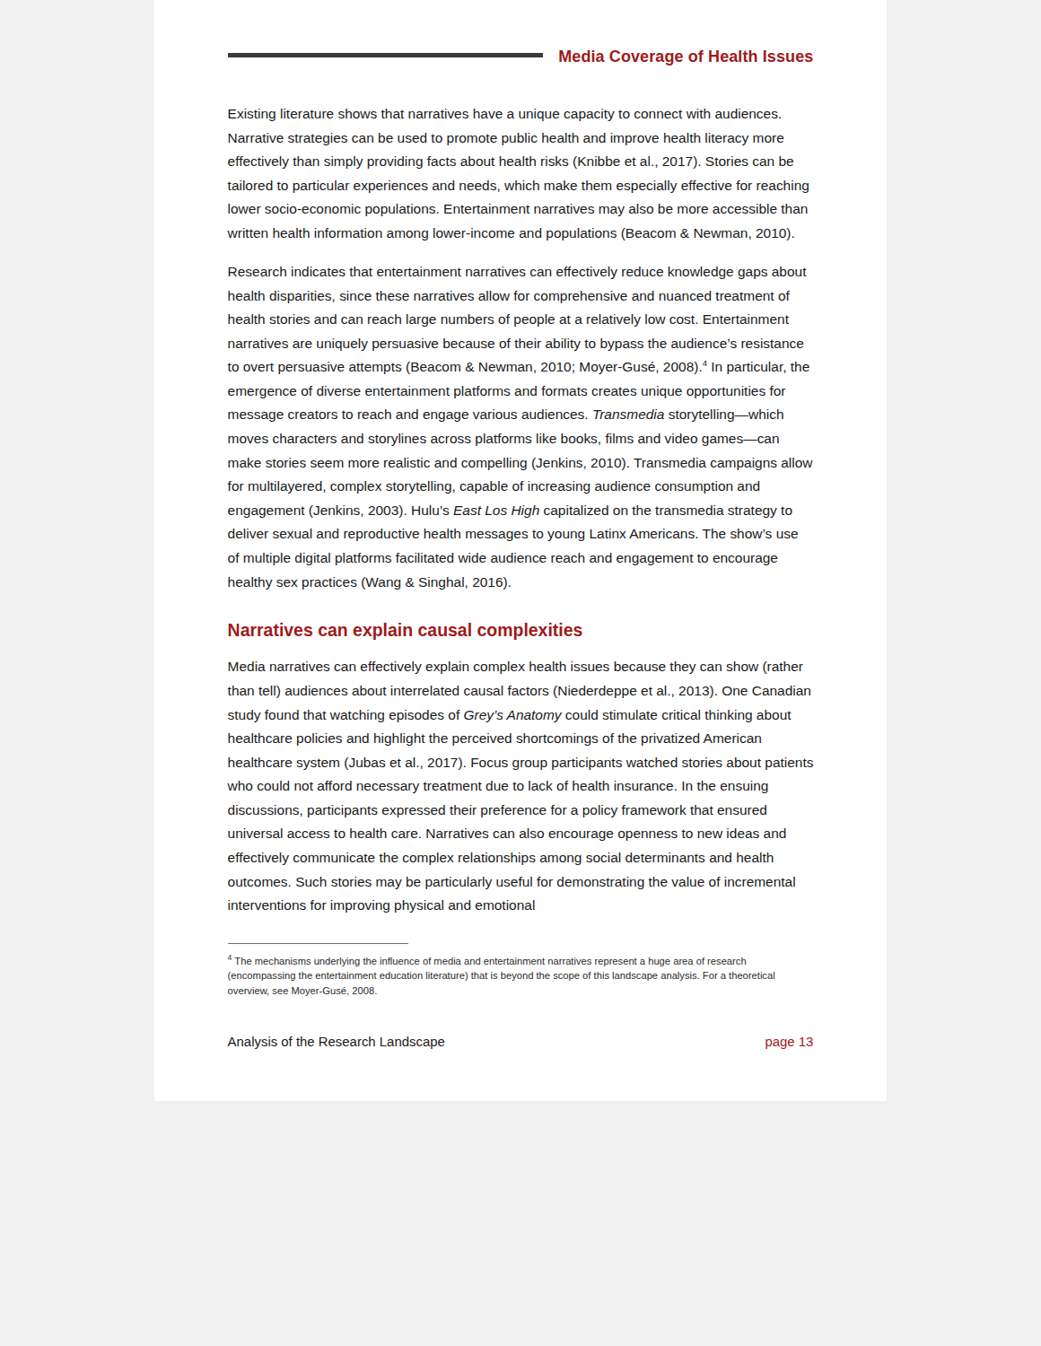Media Coverage of Health Issues
Existing literature shows that narratives have a unique capacity to connect with audiences. Narrative strategies can be used to promote public health and improve health literacy more effectively than simply providing facts about health risks (Knibbe et al., 2017). Stories can be tailored to particular experiences and needs, which make them especially effective for reaching lower socio-economic populations. Entertainment narratives may also be more accessible than written health information among lower-income and populations (Beacom & Newman, 2010).
Research indicates that entertainment narratives can effectively reduce knowledge gaps about health disparities, since these narratives allow for comprehensive and nuanced treatment of health stories and can reach large numbers of people at a relatively low cost. Entertainment narratives are uniquely persuasive because of their ability to bypass the audience’s resistance to overt persuasive attempts (Beacom & Newman, 2010; Moyer-Gusé, 2008).4 In particular, the emergence of diverse entertainment platforms and formats creates unique opportunities for message creators to reach and engage various audiences. Transmedia storytelling—which moves characters and storylines across platforms like books, films and video games—can make stories seem more realistic and compelling (Jenkins, 2010). Transmedia campaigns allow for multilayered, complex storytelling, capable of increasing audience consumption and engagement (Jenkins, 2003). Hulu’s East Los High capitalized on the transmedia strategy to deliver sexual and reproductive health messages to young Latinx Americans. The show’s use of multiple digital platforms facilitated wide audience reach and engagement to encourage healthy sex practices (Wang & Singhal, 2016).
Narratives can explain causal complexities
Media narratives can effectively explain complex health issues because they can show (rather than tell) audiences about interrelated causal factors (Niederdeppe et al., 2013). One Canadian study found that watching episodes of Grey’s Anatomy could stimulate critical thinking about healthcare policies and highlight the perceived shortcomings of the privatized American healthcare system (Jubas et al., 2017). Focus group participants watched stories about patients who could not afford necessary treatment due to lack of health insurance. In the ensuing discussions, participants expressed their preference for a policy framework that ensured universal access to health care. Narratives can also encourage openness to new ideas and effectively communicate the complex relationships among social determinants and health outcomes. Such stories may be particularly useful for demonstrating the value of incremental interventions for improving physical and emotional
4 The mechanisms underlying the influence of media and entertainment narratives represent a huge area of research (encompassing the entertainment education literature) that is beyond the scope of this landscape analysis. For a theoretical overview, see Moyer-Gusé, 2008.
Analysis of the Research Landscape
page 13